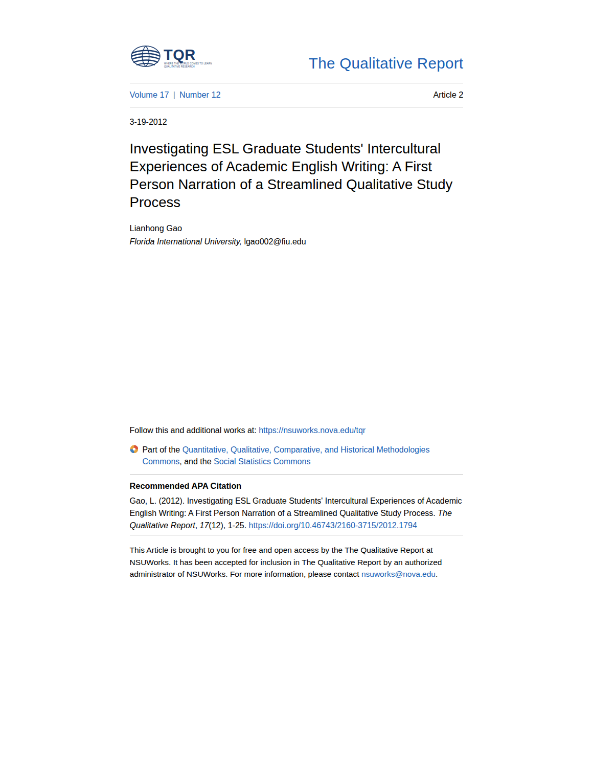TQR — The Qualitative Report logo TQR WHERE THE WORLD COMES TO LEARN QUALITATIVE RESEARCH
The Qualitative Report
Volume 17|Number 12
Article 2
3-19-2012
Investigating ESL Graduate Students' Intercultural Experiences of Academic English Writing: A First Person Narration of a Streamlined Qualitative Study Process
Lianhong Gao
Florida International University, lgao002@fiu.edu
Follow this and additional works at: https://nsuworks.nova.edu/tqr
Part of the Quantitative, Qualitative, Comparative, and Historical Methodologies Commons, and the Social Statistics Commons
Recommended APA Citation
Gao, L. (2012). Investigating ESL Graduate Students' Intercultural Experiences of Academic English Writing: A First Person Narration of a Streamlined Qualitative Study Process. The Qualitative Report, 17(12), 1-25. https://doi.org/10.46743/2160-3715/2012.1794
This Article is brought to you for free and open access by the The Qualitative Report at NSUWorks. It has been accepted for inclusion in The Qualitative Report by an authorized administrator of NSUWorks. For more information, please contact nsuworks@nova.edu.